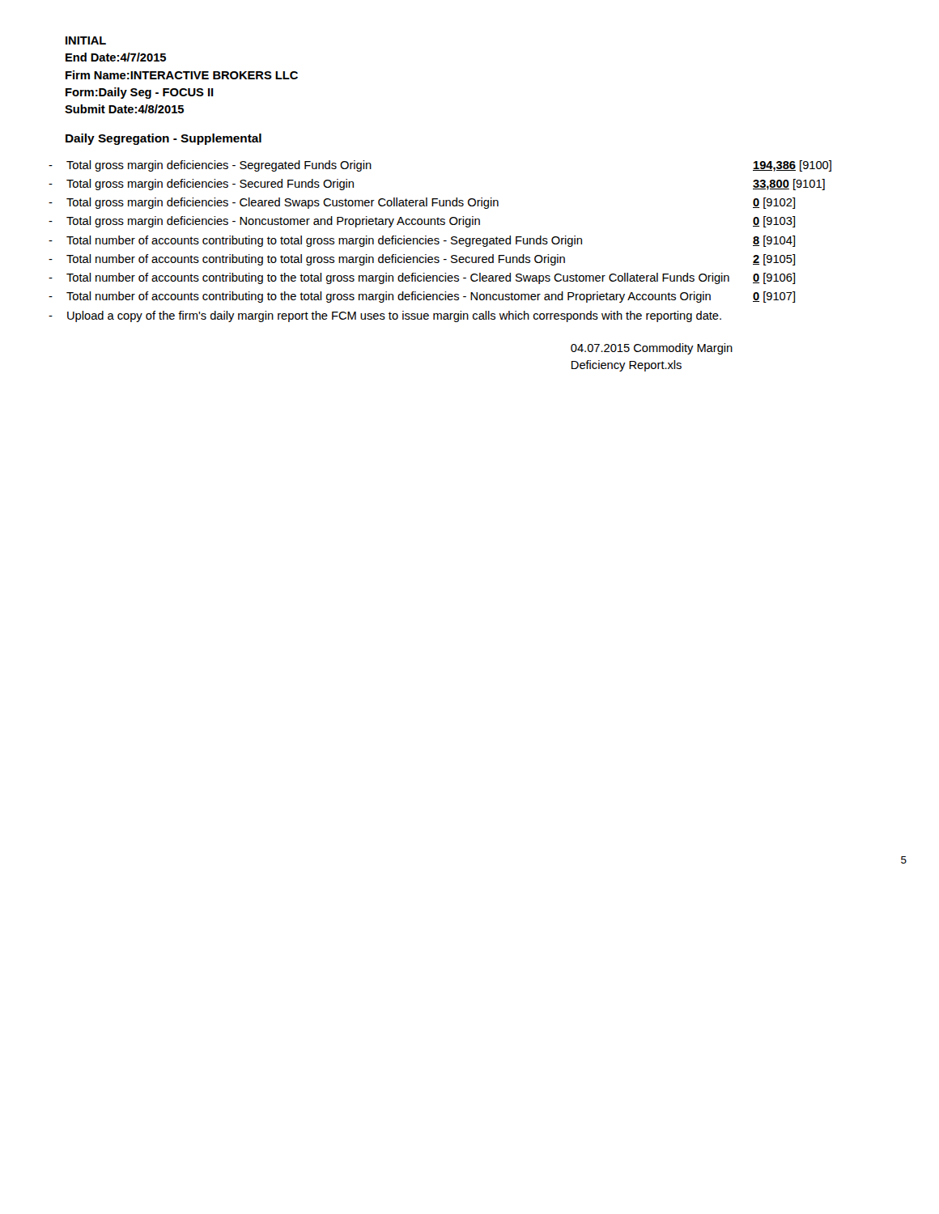INITIAL
End Date:4/7/2015
Firm Name:INTERACTIVE BROKERS LLC
Form:Daily Seg - FOCUS II
Submit Date:4/8/2015
Daily Segregation - Supplemental
| - | Total gross margin deficiencies - Segregated Funds Origin | 194,386 [9100] |
| - | Total gross margin deficiencies - Secured Funds Origin | 33,800 [9101] |
| - | Total gross margin deficiencies - Cleared Swaps Customer Collateral Funds Origin | 0 [9102] |
| - | Total gross margin deficiencies - Noncustomer and Proprietary Accounts Origin | 0 [9103] |
| - | Total number of accounts contributing to total gross margin deficiencies - Segregated Funds Origin | 8 [9104] |
| - | Total number of accounts contributing to total gross margin deficiencies - Secured Funds Origin | 2 [9105] |
| - | Total number of accounts contributing to the total gross margin deficiencies - Cleared Swaps Customer Collateral Funds Origin | 0 [9106] |
| - | Total number of accounts contributing to the total gross margin deficiencies - Noncustomer and Proprietary Accounts Origin | 0 [9107] |
| - | Upload a copy of the firm's daily margin report the FCM uses to issue margin calls which corresponds with the reporting date. | |
04.07.2015 Commodity Margin
Deficiency Report.xls
5